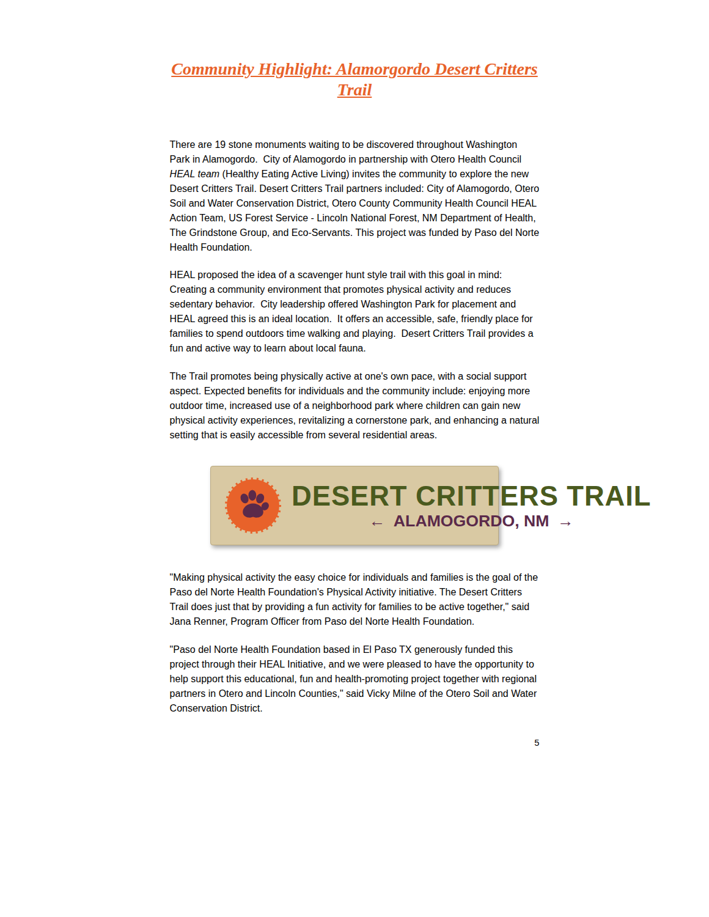Community Highlight: Alamorgordo Desert Critters Trail
There are 19 stone monuments waiting to be discovered throughout Washington Park in Alamogordo. City of Alamogordo in partnership with Otero Health Council HEAL team (Healthy Eating Active Living) invites the community to explore the new Desert Critters Trail. Desert Critters Trail partners included: City of Alamogordo, Otero Soil and Water Conservation District, Otero County Community Health Council HEAL Action Team, US Forest Service - Lincoln National Forest, NM Department of Health, The Grindstone Group, and Eco-Servants. This project was funded by Paso del Norte Health Foundation.
HEAL proposed the idea of a scavenger hunt style trail with this goal in mind: Creating a community environment that promotes physical activity and reduces sedentary behavior. City leadership offered Washington Park for placement and HEAL agreed this is an ideal location. It offers an accessible, safe, friendly place for families to spend outdoors time walking and playing. Desert Critters Trail provides a fun and active way to learn about local fauna.
The Trail promotes being physically active at one's own pace, with a social support aspect. Expected benefits for individuals and the community include: enjoying more outdoor time, increased use of a neighborhood park where children can gain new physical activity experiences, revitalizing a cornerstone park, and enhancing a natural setting that is easily accessible from several residential areas.
DESERT CRITTERS TRAIL
←ALAMOGORDO, NM→
"Making physical activity the easy choice for individuals and families is the goal of the Paso del Norte Health Foundation's Physical Activity initiative. The Desert Critters Trail does just that by providing a fun activity for families to be active together," said Jana Renner, Program Officer from Paso del Norte Health Foundation.
"Paso del Norte Health Foundation based in El Paso TX generously funded this project through their HEAL Initiative, and we were pleased to have the opportunity to help support this educational, fun and health-promoting project together with regional partners in Otero and Lincoln Counties," said Vicky Milne of the Otero Soil and Water Conservation District.
5